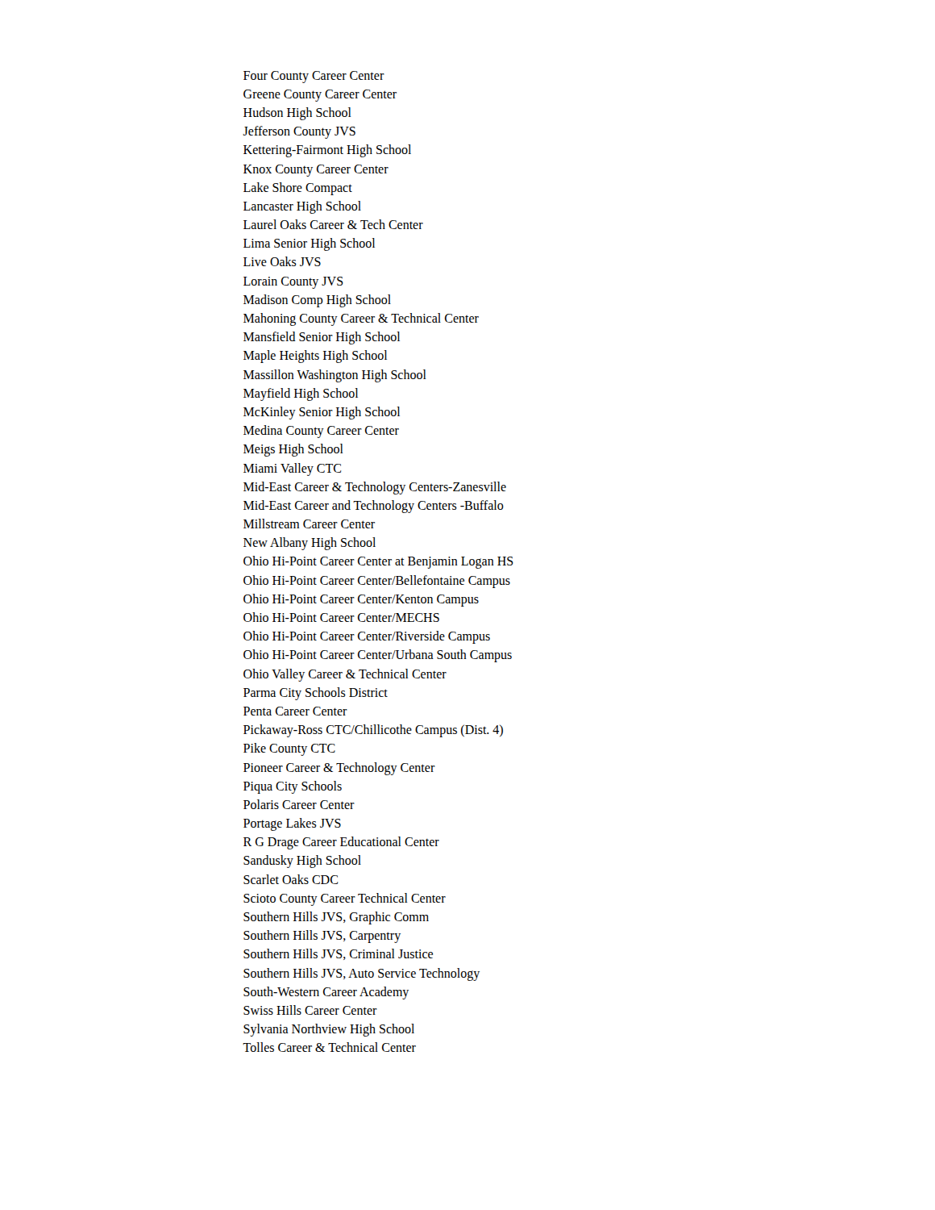Four County Career Center
Greene County Career Center
Hudson High School
Jefferson County JVS
Kettering-Fairmont High School
Knox County Career Center
Lake Shore Compact
Lancaster High School
Laurel Oaks Career & Tech Center
Lima Senior High School
Live Oaks JVS
Lorain County JVS
Madison Comp High School
Mahoning County Career & Technical Center
Mansfield Senior High School
Maple Heights High School
Massillon Washington High School
Mayfield High School
McKinley Senior High School
Medina County Career Center
Meigs High School
Miami Valley CTC
Mid-East Career & Technology Centers-Zanesville
Mid-East Career and Technology Centers -Buffalo
Millstream Career Center
New Albany High School
Ohio Hi-Point Career Center at Benjamin Logan HS
Ohio Hi-Point Career Center/Bellefontaine Campus
Ohio Hi-Point Career Center/Kenton Campus
Ohio Hi-Point Career Center/MECHS
Ohio Hi-Point Career Center/Riverside Campus
Ohio Hi-Point Career Center/Urbana South Campus
Ohio Valley Career & Technical Center
Parma City Schools District
Penta Career Center
Pickaway-Ross CTC/Chillicothe Campus (Dist. 4)
Pike County CTC
Pioneer Career & Technology Center
Piqua City Schools
Polaris Career Center
Portage Lakes JVS
R G Drage Career Educational Center
Sandusky High School
Scarlet Oaks CDC
Scioto County Career Technical Center
Southern Hills JVS, Graphic Comm
Southern Hills JVS, Carpentry
Southern Hills JVS, Criminal Justice
Southern Hills JVS, Auto Service Technology
South-Western Career Academy
Swiss Hills Career Center
Sylvania Northview High School
Tolles Career & Technical Center